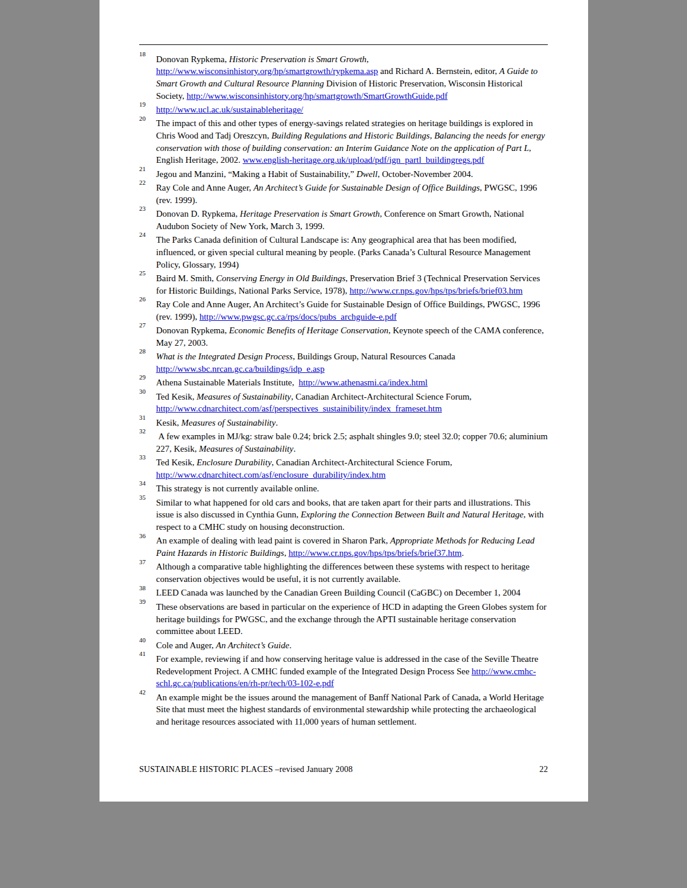18 Donovan Rypkema, Historic Preservation is Smart Growth, http://www.wisconsinhistory.org/hp/smartgrowth/rypkema.asp and Richard A. Bernstein, editor, A Guide to Smart Growth and Cultural Resource Planning Division of Historic Preservation, Wisconsin Historical Society, http://www.wisconsinhistory.org/hp/smartgrowth/SmartGrowthGuide.pdf
19 http://www.ucl.ac.uk/sustainableheritage/
20 The impact of this and other types of energy-savings related strategies on heritage buildings is explored in Chris Wood and Tadj Oreszcyn, Building Regulations and Historic Buildings, Balancing the needs for energy conservation with those of building conservation: an Interim Guidance Note on the application of Part L, English Heritage, 2002. www.english-heritage.org.uk/upload/pdf/ign_partl_buildingregs.pdf
21 Jegou and Manzini, “Making a Habit of Sustainability,” Dwell, October-November 2004.
22 Ray Cole and Anne Auger, An Architect’s Guide for Sustainable Design of Office Buildings, PWGSC, 1996 (rev. 1999).
23 Donovan D. Rypkema, Heritage Preservation is Smart Growth, Conference on Smart Growth, National Audubon Society of New York, March 3, 1999.
24 The Parks Canada definition of Cultural Landscape is: Any geographical area that has been modified, influenced, or given special cultural meaning by people. (Parks Canada’s Cultural Resource Management Policy, Glossary, 1994)
25 Baird M. Smith, Conserving Energy in Old Buildings, Preservation Brief 3 (Technical Preservation Services for Historic Buildings, National Parks Service, 1978), http://www.cr.nps.gov/hps/tps/briefs/brief03.htm
26 Ray Cole and Anne Auger, An Architect’s Guide for Sustainable Design of Office Buildings, PWGSC, 1996 (rev. 1999), http://www.pwgsc.gc.ca/rps/docs/pubs_archguide-e.pdf
27 Donovan Rypkema, Economic Benefits of Heritage Conservation, Keynote speech of the CAMA conference, May 27, 2003.
28 What is the Integrated Design Process, Buildings Group, Natural Resources Canada http://www.sbc.nrcan.gc.ca/buildings/idp_e.asp
29 Athena Sustainable Materials Institute, http://www.athenasmi.ca/index.html
30 Ted Kesik, Measures of Sustainability, Canadian Architect-Architectural Science Forum, http://www.cdnarchitect.com/asf/perspectives_sustainibility/index_frameset.htm
31 Kesik, Measures of Sustainability.
32 A few examples in MJ/kg: straw bale 0.24; brick 2.5; asphalt shingles 9.0; steel 32.0; copper 70.6; aluminium 227, Kesik, Measures of Sustainability.
33 Ted Kesik, Enclosure Durability, Canadian Architect-Architectural Science Forum, http://www.cdnarchitect.com/asf/enclosure_durability/index.htm
34 This strategy is not currently available online.
35 Similar to what happened for old cars and books, that are taken apart for their parts and illustrations. This issue is also discussed in Cynthia Gunn, Exploring the Connection Between Built and Natural Heritage, with respect to a CMHC study on housing deconstruction.
36 An example of dealing with lead paint is covered in Sharon Park, Appropriate Methods for Reducing Lead Paint Hazards in Historic Buildings, http://www.cr.nps.gov/hps/tps/briefs/brief37.htm.
37 Although a comparative table highlighting the differences between these systems with respect to heritage conservation objectives would be useful, it is not currently available.
38 LEED Canada was launched by the Canadian Green Building Council (CaGBC) on December 1, 2004
39 These observations are based in particular on the experience of HCD in adapting the Green Globes system for heritage buildings for PWGSC, and the exchange through the APTI sustainable heritage conservation committee about LEED.
40 Cole and Auger, An Architect’s Guide.
41 For example, reviewing if and how conserving heritage value is addressed in the case of the Seville Theatre Redevelopment Project. A CMHC funded example of the Integrated Design Process See http://www.cmhc-schl.gc.ca/publications/en/rh-pr/tech/03-102-e.pdf
42 An example might be the issues around the management of Banff National Park of Canada, a World Heritage Site that must meet the highest standards of environmental stewardship while protecting the archaeological and heritage resources associated with 11,000 years of human settlement.
SUSTAINABLE HISTORIC PLACES –revised January 2008 22